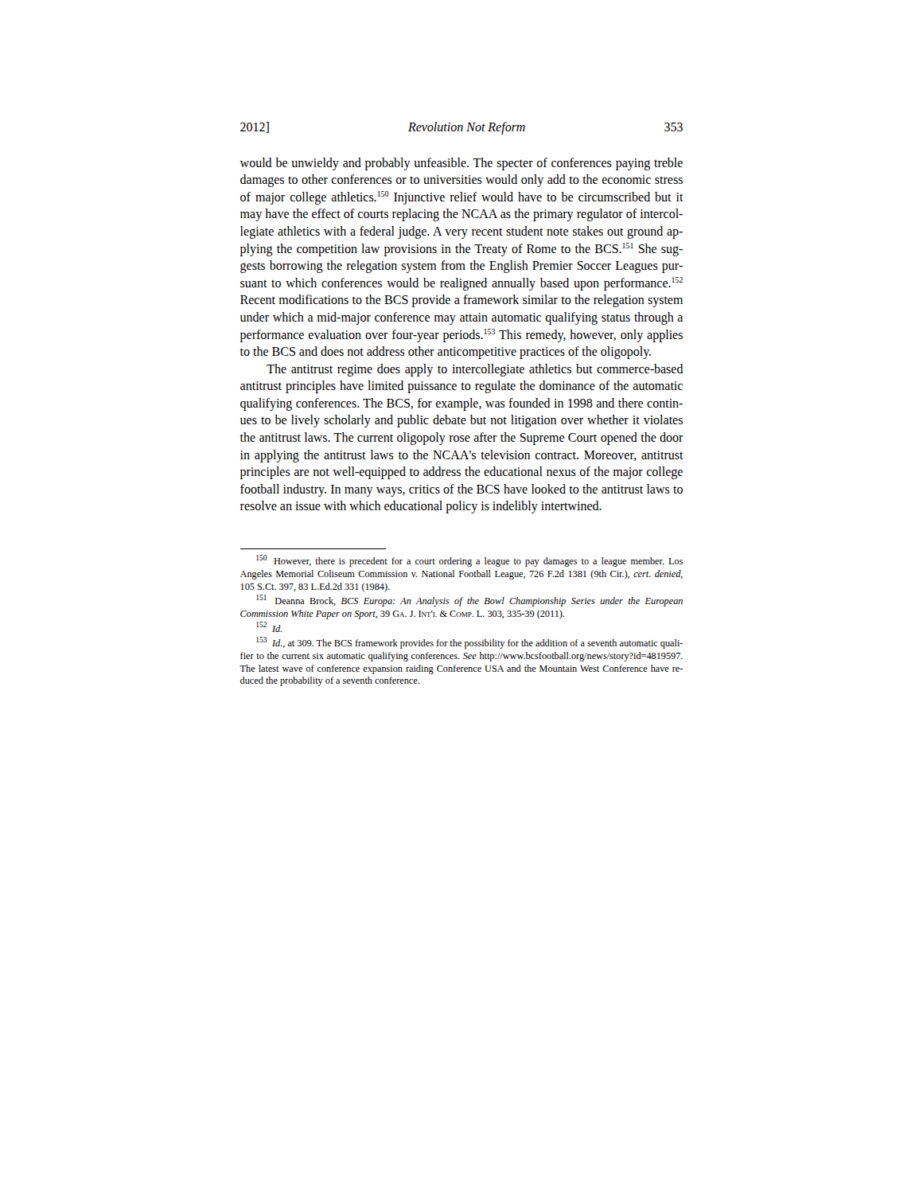2012] Revolution Not Reform 353
would be unwieldy and probably unfeasible. The specter of conferences paying treble damages to other conferences or to universities would only add to the economic stress of major college athletics.150 Injunctive relief would have to be circumscribed but it may have the effect of courts replacing the NCAA as the primary regulator of intercollegiate athletics with a federal judge. A very recent student note stakes out ground applying the competition law provisions in the Treaty of Rome to the BCS.151 She suggests borrowing the relegation system from the English Premier Soccer Leagues pursuant to which conferences would be realigned annually based upon performance.152 Recent modifications to the BCS provide a framework similar to the relegation system under which a mid-major conference may attain automatic qualifying status through a performance evaluation over four-year periods.153 This remedy, however, only applies to the BCS and does not address other anticompetitive practices of the oligopoly.
The antitrust regime does apply to intercollegiate athletics but commerce-based antitrust principles have limited puissance to regulate the dominance of the automatic qualifying conferences. The BCS, for example, was founded in 1998 and there continues to be lively scholarly and public debate but not litigation over whether it violates the antitrust laws. The current oligopoly rose after the Supreme Court opened the door in applying the antitrust laws to the NCAA's television contract. Moreover, antitrust principles are not well-equipped to address the educational nexus of the major college football industry. In many ways, critics of the BCS have looked to the antitrust laws to resolve an issue with which educational policy is indelibly intertwined.
150 However, there is precedent for a court ordering a league to pay damages to a league member. Los Angeles Memorial Coliseum Commission v. National Football League, 726 F.2d 1381 (9th Cir.), cert. denied, 105 S.Ct. 397, 83 L.Ed.2d 331 (1984).
151 Deanna Brock, BCS Europa: An Analysis of the Bowl Championship Series under the European Commission White Paper on Sport, 39 Ga. J. Int'l & Comp. L. 303, 335-39 (2011).
152 Id.
153 Id., at 309. The BCS framework provides for the possibility for the addition of a seventh automatic qualifier to the current six automatic qualifying conferences. See http://www.bcsfootball.org/news/story?id=4819597. The latest wave of conference expansion raiding Conference USA and the Mountain West Conference have reduced the probability of a seventh conference.